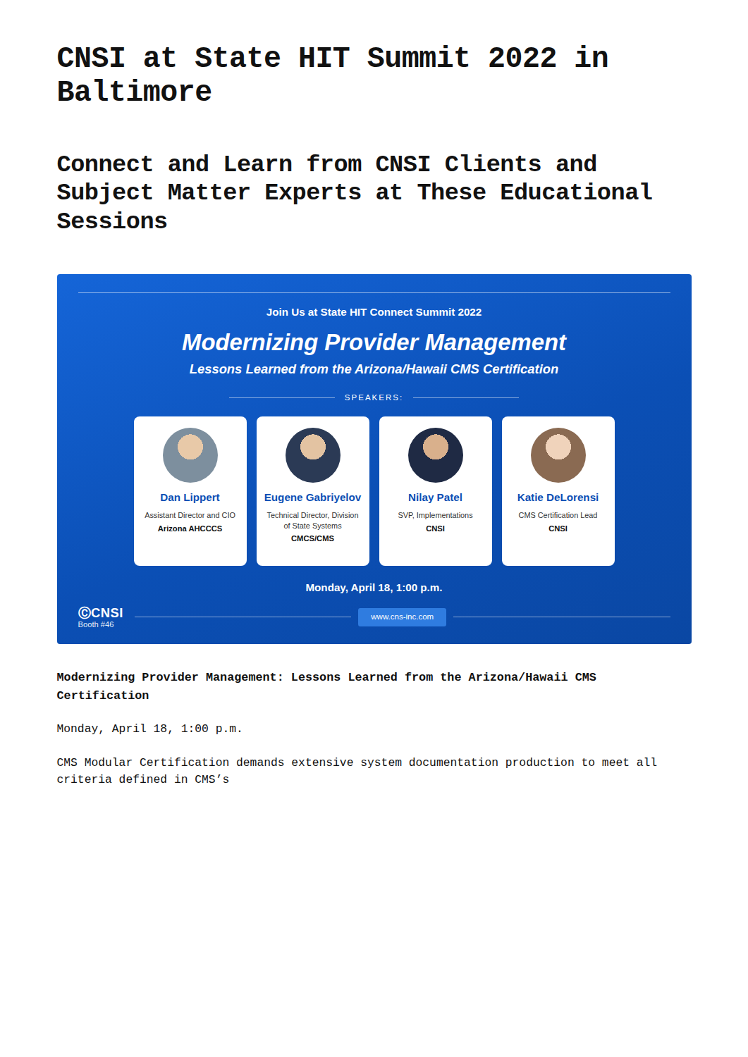CNSI at State HIT Summit 2022 in Baltimore
Connect and Learn from CNSI Clients and Subject Matter Experts at These Educational Sessions
Join Us at State HIT Connect Summit 2022
Modernizing Provider Management
Lessons Learned from the Arizona/Hawaii CMS Certification
SPEAKERS:
Dan Lippert
Assistant Director and CIO
Arizona AHCCCS
Eugene Gabriyelov
Technical Director, Division of State Systems
CMCS/CMS
Nilay Patel
SVP, Implementations
CNSI
Katie DeLorensi
CMS Certification Lead
CNSI
Monday, April 18, 1:00 p.m.
ⒸCNSI
Booth #46
www.cns-inc.com
Modernizing Provider Management: Lessons Learned from the Arizona/Hawaii CMS Certification
Monday, April 18, 1:00 p.m.
CMS Modular Certification demands extensive system documentation production to meet all criteria defined in CMS’s